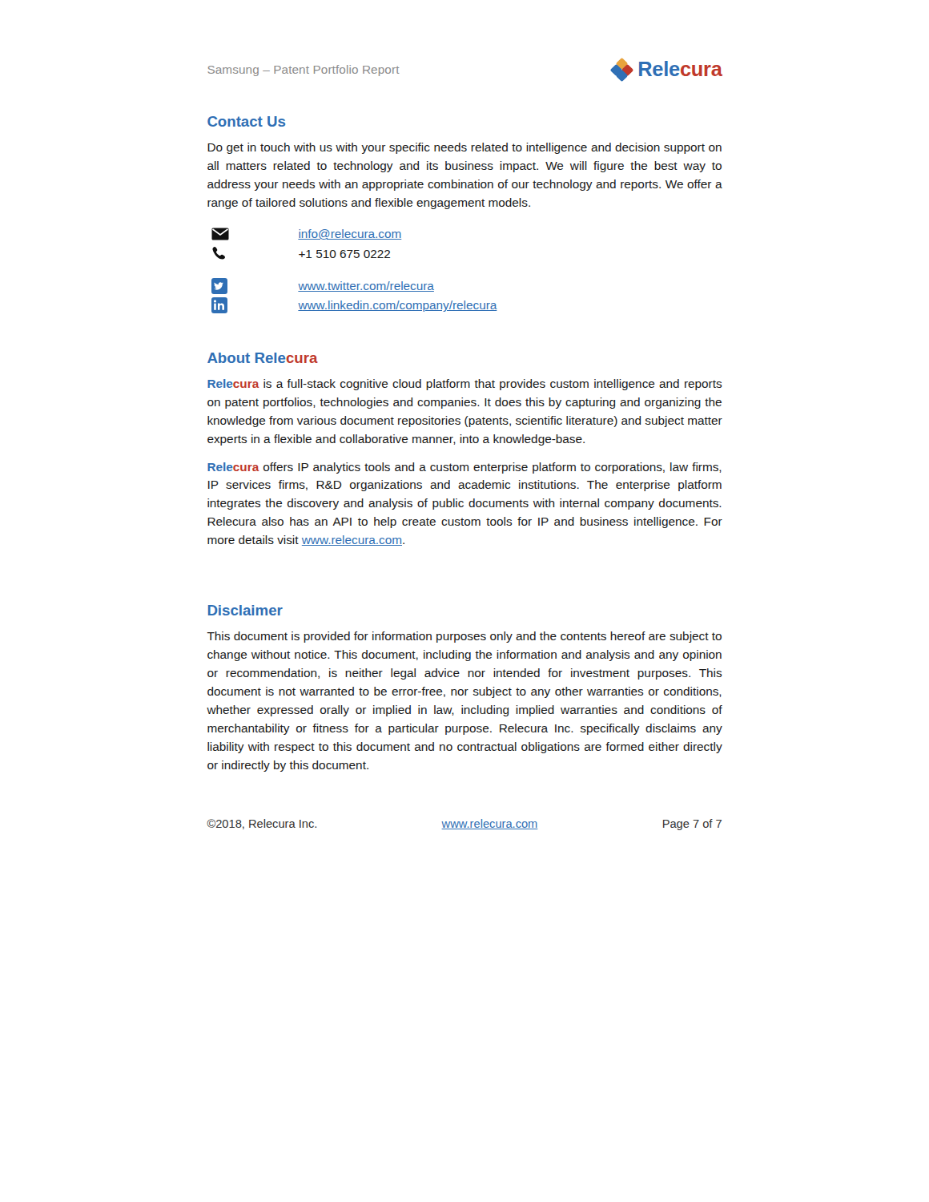Samsung – Patent Portfolio Report
Rele cura
Contact Us
Do get in touch with us with your specific needs related to intelligence and decision support on all matters related to technology and its business impact. We will figure the best way to address your needs with an appropriate combination of our technology and reports. We offer a range of tailored solutions and flexible engagement models.
info@relecura.com
+1 510 675 0222
www.twitter.com/relecura
www.linkedin.com/company/relecura
About Rele cura
Rele cura is a full-stack cognitive cloud platform that provides custom intelligence and reports on patent portfolios, technologies and companies. It does this by capturing and organizing the knowledge from various document repositories (patents, scientific literature) and subject matter experts in a flexible and collaborative manner, into a knowledge-base.
Rele cura offers IP analytics tools and a custom enterprise platform to corporations, law firms, IP services firms, R&D organizations and academic institutions. The enterprise platform integrates the discovery and analysis of public documents with internal company documents. Relecura also has an API to help create custom tools for IP and business intelligence. For more details visit www.relecura.com.
Disclaimer
This document is provided for information purposes only and the contents hereof are subject to change without notice. This document, including the information and analysis and any opinion or recommendation, is neither legal advice nor intended for investment purposes. This document is not warranted to be error-free, nor subject to any other warranties or conditions, whether expressed orally or implied in law, including implied warranties and conditions of merchantability or fitness for a particular purpose. Relecura Inc. specifically disclaims any liability with respect to this document and no contractual obligations are formed either directly or indirectly by this document.
©2018, Relecura Inc.
www.relecura.com
Page 7 of 7